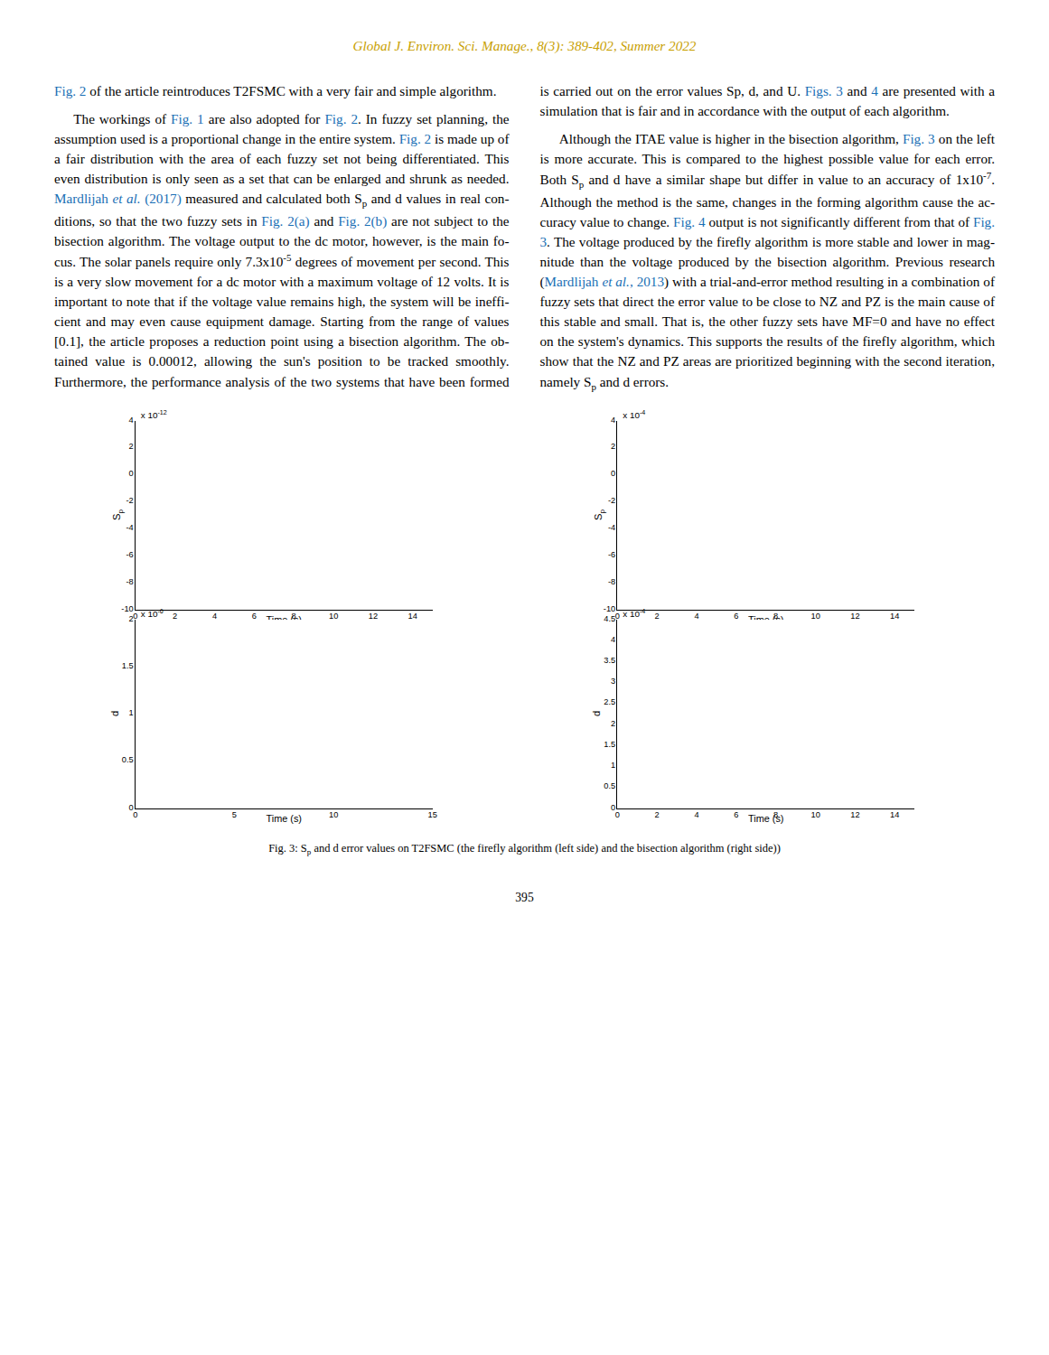Global J. Environ. Sci. Manage., 8(3): 389-402, Summer 2022
Fig. 2 of the article reintroduces T2FSMC with a very fair and simple algorithm.
The workings of Fig. 1 are also adopted for Fig. 2. In fuzzy set planning, the assumption used is a proportional change in the entire system. Fig. 2 is made up of a fair distribution with the area of each fuzzy set not being differentiated. This even distribution is only seen as a set that can be enlarged and shrunk as needed. Mardlijah et al. (2017) measured and calculated both Sp and d values in real conditions, so that the two fuzzy sets in Fig. 2(a) and Fig. 2(b) are not subject to the bisection algorithm. The voltage output to the dc motor, however, is the main focus. The solar panels require only 7.3x10-5 degrees of movement per second. This is a very slow movement for a dc motor with a maximum voltage of 12 volts. It is important to note that if the voltage value remains high, the system will be inefficient and may even cause equipment damage. Starting from the range of values [0.1], the article proposes a reduction point using a bisection algorithm. The obtained value is 0.00012, allowing the sun's position to be tracked smoothly. Furthermore, the performance analysis of the two systems that have been formed is carried out on the error values Sp, d, and U. Figs. 3 and 4 are presented with a simulation that is fair and in accordance with the output of each algorithm.
Although the ITAE value is higher in the bisection algorithm, Fig. 3 on the left is more accurate. This is compared to the highest possible value for each error. Both Sp and d have a similar shape but differ in value to an accuracy of 1x10-7. Although the method is the same, changes in the forming algorithm cause the accuracy value to change. Fig. 4 output is not significantly different from that of Fig. 3. The voltage produced by the firefly algorithm is more stable and lower in magnitude than the voltage produced by the bisection algorithm. Previous research (Mardlijah et al., 2013) with a trial-and-error method resulting in a combination of fuzzy sets that direct the error value to be close to NZ and PZ is the main cause of this stable and small. That is, the other fuzzy sets have MF=0 and have no effect on the system's dynamics. This supports the results of the firefly algorithm, which show that the NZ and PZ areas are prioritized beginning with the second iteration, namely Sp and d errors.
x 10-12
Sp
4 2 0 -2 -4 -6 -8 -10
0 2 4 6 8 10 12 14
Time (s)
x 10-4
Sp
4 2 0 -2 -4 -6 -8 -10
0 2 4 6 8 10 12 14
Time (s)
x 10-6
d
2 1.5 1 0.5 0
0 5 10 15
Time (s)
x 10-4
d
4.5 4 3.5 3 2.5 2 1.5 1 0.5 0
0 2 4 6 8 10 12 14
Time (s)
Fig. 3: Sp and d error values on T2FSMC (the firefly algorithm (left side) and the bisection algorithm (right side))
395